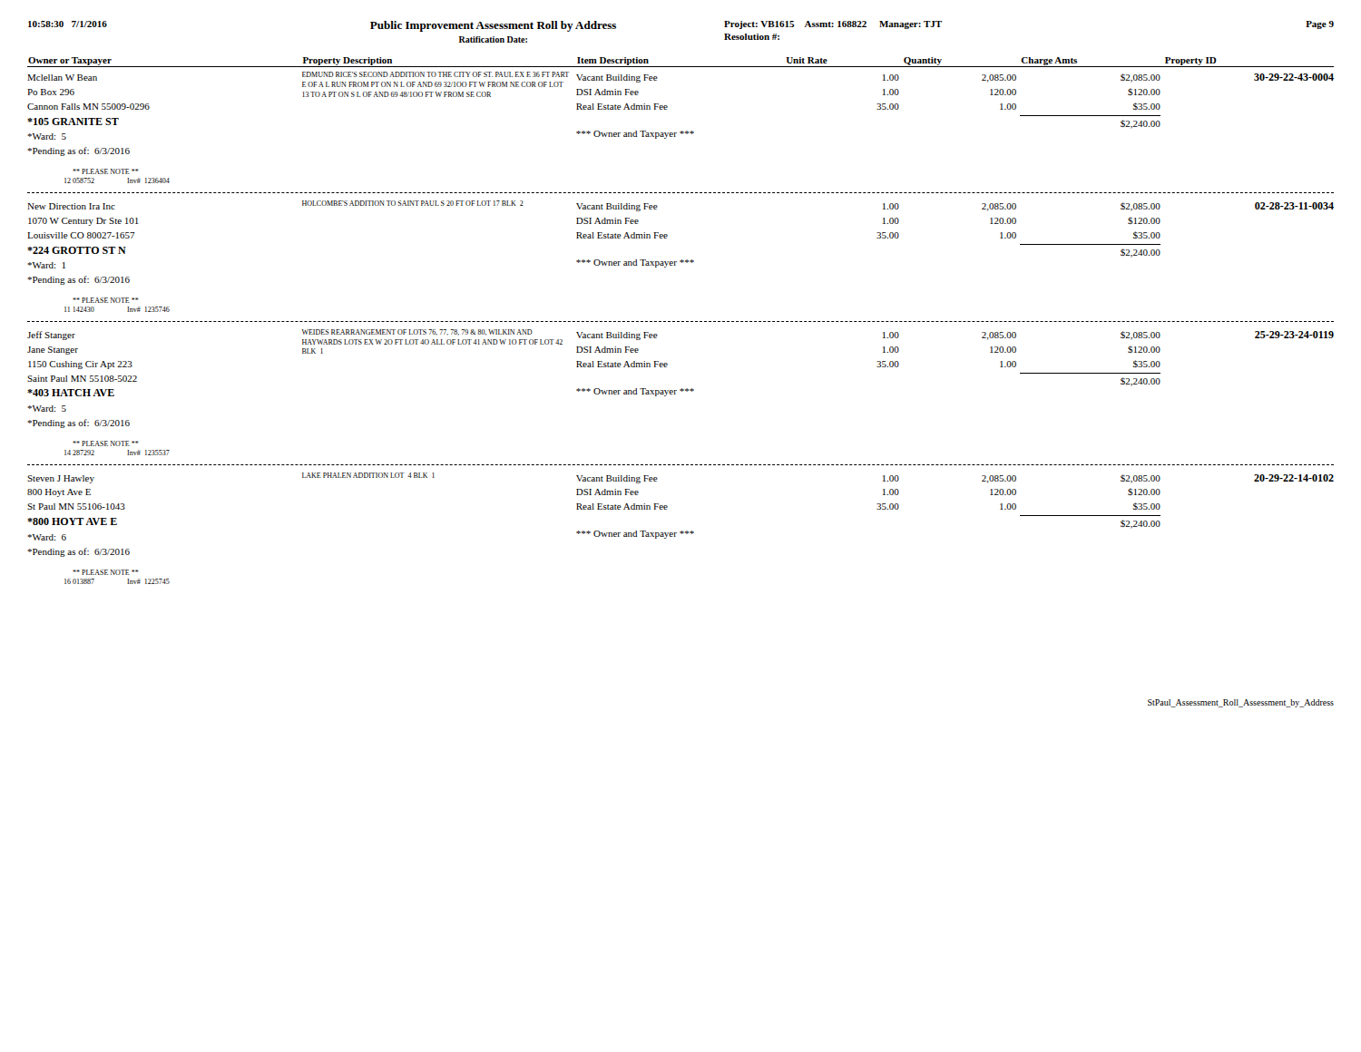10:58:30 7/1/2016
Public Improvement Assessment Roll by Address
Ratification Date:
Project: VB1615 Assmt: 168822 Manager: TJT
Resolution #:
Page 9
| Owner or Taxpayer | Property Description | Item Description | Unit Rate | Quantity | Charge Amts | Property ID |
| --- | --- | --- | --- | --- | --- | --- |
| Mclellan W Bean Po Box 296 Cannon Falls MN 55009-0296 *105 GRANITE ST *Ward: 5 *Pending as of: 6/3/2016 ** PLEASE NOTE ** 12 058752 Inv# 1236404 | EDMUND RICE'S SECOND ADDITION TO THE CITY OF ST. PAUL EX E 36 FT PART E OF A L RUN FROM PT ON N L OF AND 69 32/1OO FT W FROM NE COR OF LOT 13 TO A PT ON S L OF AND 69 48/1OO FT W FROM SE COR | Vacant Building Fee DSI Admin Fee Real Estate Admin Fee *** Owner and Taxpayer *** | 1.00 1.00 35.00 | 2,085.00 120.00 1.00 | $2,085.00 $120.00 $35.00 $2,240.00 | 30-29-22-43-0004 |
| New Direction Ira Inc 1070 W Century Dr Ste 101 Louisville CO 80027-1657 *224 GROTTO ST N *Ward: 1 *Pending as of: 6/3/2016 ** PLEASE NOTE ** 11 142430 Inv# 1235746 | HOLCOMBE'S ADDITION TO SAINT PAUL S 20 FT OF LOT 17 BLK 2 | Vacant Building Fee DSI Admin Fee Real Estate Admin Fee *** Owner and Taxpayer *** | 1.00 1.00 35.00 | 2,085.00 120.00 1.00 | $2,085.00 $120.00 $35.00 $2,240.00 | 02-28-23-11-0034 |
| Jeff Stanger Jane Stanger 1150 Cushing Cir Apt 223 Saint Paul MN 55108-5022 *403 HATCH AVE *Ward: 5 *Pending as of: 6/3/2016 ** PLEASE NOTE ** 14 287292 Inv# 1235537 | WEIDES REARRANGEMENT OF LOTS 76, 77, 78, 79 & 80, WILKIN AND HAYWARDS LOTS EX W 2O FT LOT 4O ALL OF LOT 41 AND W 1O FT OF LOT 42 BLK 1 | Vacant Building Fee DSI Admin Fee Real Estate Admin Fee *** Owner and Taxpayer *** | 1.00 1.00 35.00 | 2,085.00 120.00 1.00 | $2,085.00 $120.00 $35.00 $2,240.00 | 25-29-23-24-0119 |
| Steven J Hawley 800 Hoyt Ave E St Paul MN 55106-1043 *800 HOYT AVE E *Ward: 6 *Pending as of: 6/3/2016 ** PLEASE NOTE ** 16 013887 Inv# 1225745 | LAKE PHALEN ADDITION LOT 4 BLK 1 | Vacant Building Fee DSI Admin Fee Real Estate Admin Fee *** Owner and Taxpayer *** | 1.00 1.00 35.00 | 2,085.00 120.00 1.00 | $2,085.00 $120.00 $35.00 $2,240.00 | 20-29-22-14-0102 |
StPaul_Assessment_Roll_Assessment_by_Address